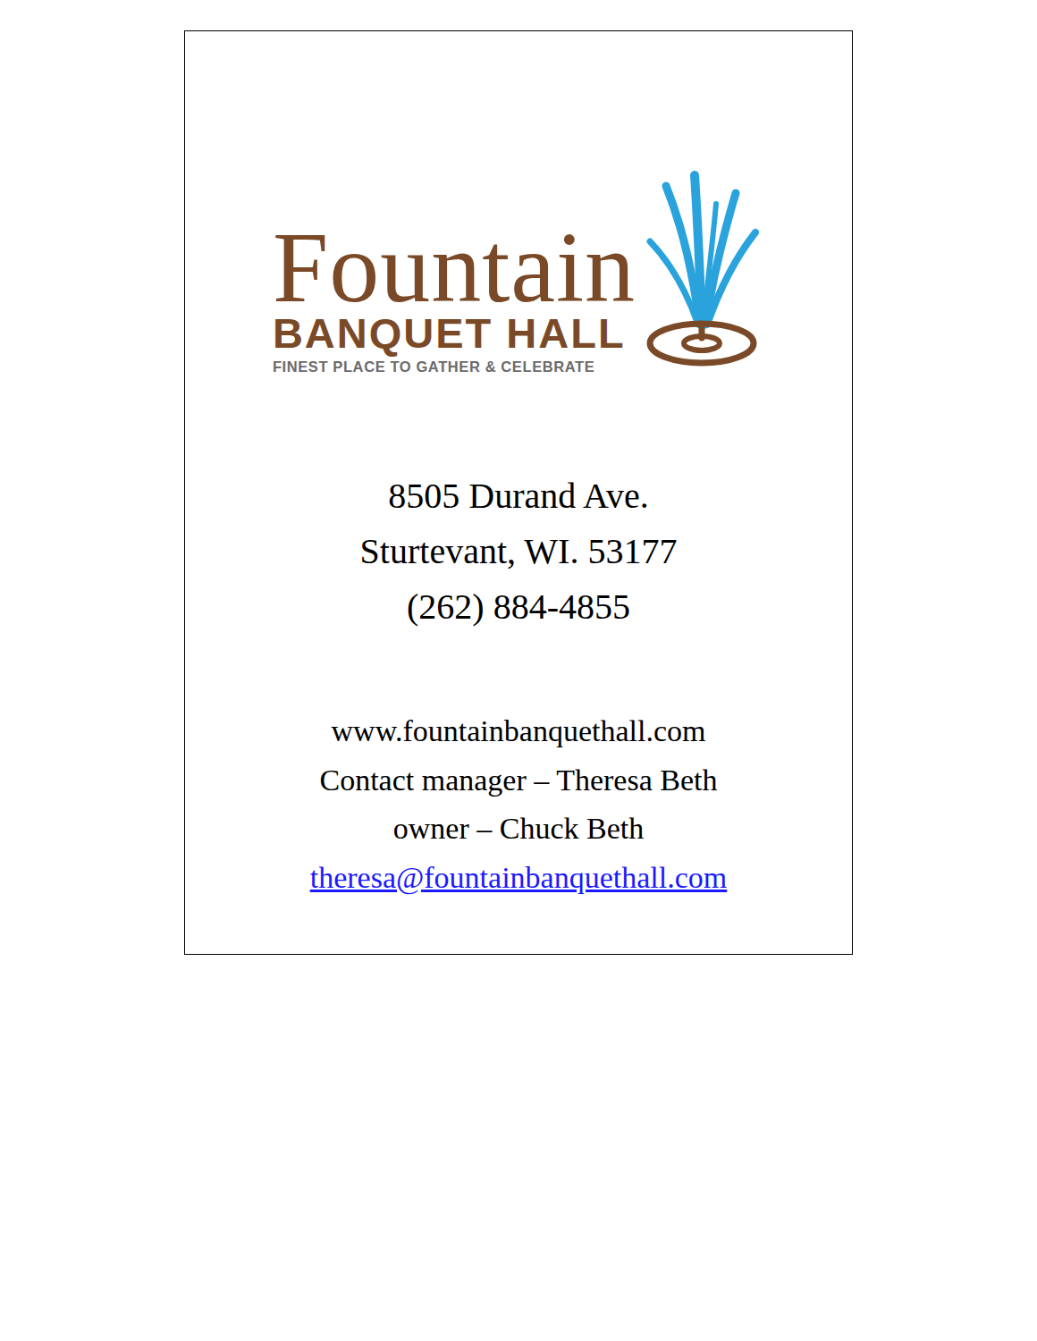Fountain
BANQUET HALL
FINEST PLACE TO GATHER & CELEBRATE
8505 Durand Ave.
Sturtevant, WI. 53177
(262) 884-4855
www.fountainbanquethall.com
Contact manager – Theresa Beth
owner – Chuck Beth
theresa@fountainbanquethall.com